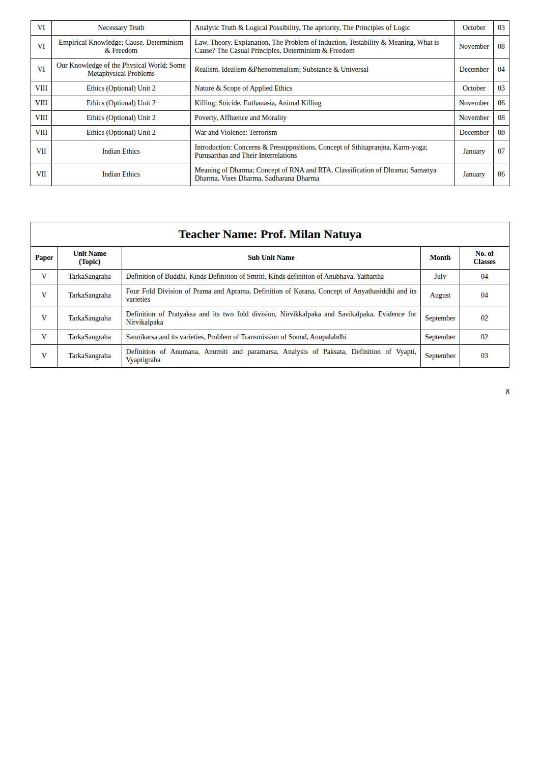| VI | Necessary Truth | Analytic Truth & Logical Possibility, The apriority, The Principles of Logic | October | 03 |
| VI | Empirical Knowledge; Cause, Determinism & Freedom | Law, Theory, Explanation, The Problem of Induction, Testability & Meaning, What is Cause? The Casual Principles, Determinism & Freedom | November | 08 |
| VI | Our Knowledge of the Physical World; Some Metaphysical Problems | Realism, Idealism &Phenomenalism; Substance & Universal | December | 04 |
| VIII | Ethics (Optional) Unit 2 | Nature & Scope of Applied Ethics | October | 03 |
| VIII | Ethics (Optional) Unit 2 | Killing; Suicide, Euthanasia, Animal Killing | November | 06 |
| VIII | Ethics (Optional) Unit 2 | Poverty, Affluence and Morality | November | 08 |
| VIII | Ethics (Optional) Unit 2 | War and Violence: Terrorism | December | 08 |
| VII | Indian Ethics | Introduction: Concerns & Presuppositions, Concept of Sthitapranjna, Karm-yoga; Purusarthas and Their Interrelations | January | 07 |
| VII | Indian Ethics | Meaning of Dharma; Concept of RNA and RTA, Classification of Dhrama; Samanya Dharma, Vises Dharma, Sadharana Dharma | January | 06 |
| Teacher Name: Prof. Milan Natuya |
| Paper | Unit Name (Topic) | Sub Unit Name | Month | No. of Classes |
| V | TarkaSangraha | Definition of Buddhi, Kinds Definition of Smriti, Kinds definition of Anubhava, Yathartha | July | 04 |
| V | TarkaSangraha | Four Fold Division of Prama and Aprama, Definition of Karana, Concept of Anyathasiddhi and its varieties | August | 04 |
| V | TarkaSangraha | Definition of Pratyaksa and its two fold division, Nirvikkalpaka and Savikalpaka, Evidence for Nirvikalpaka | September | 02 |
| V | TarkaSangraha | Sannikarsa and its varieties, Problem of Transmission of Sound, Anupalabdhi | September | 02 |
| V | TarkaSangraha | Definition of Anumana, Anumiti and paramarsa, Analysis of Paksata, Definition of Vyapti, Vyaptigraha | September | 03 |
8